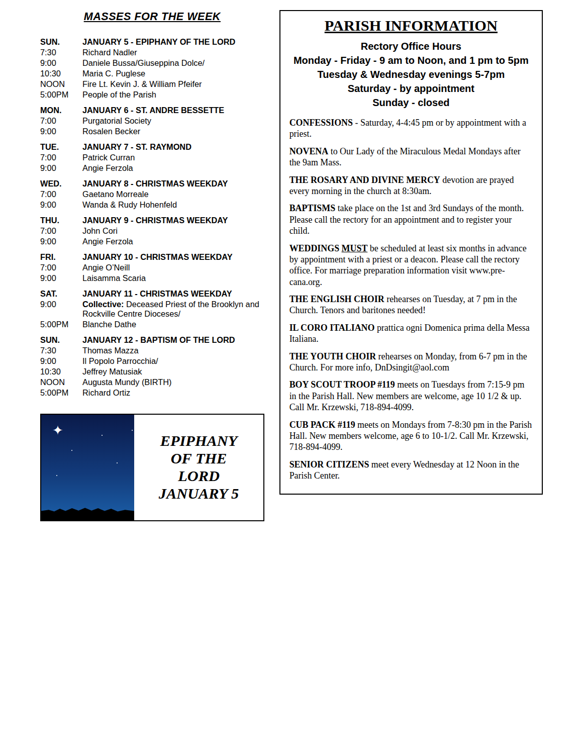MASSES FOR THE WEEK
| SUN. | JANUARY 5 - EPIPHANY OF THE LORD |
| 7:30 | Richard Nadler |
| 9:00 | Daniele Bussa/Giuseppina Dolce/ |
| 10:30 | Maria C. Puglese |
| NOON | Fire Lt. Kevin J. & William Pfeifer |
| 5:00PM | People of the Parish |
| MON. | JANUARY 6 - ST. ANDRE BESSETTE |
| 7:00 | Purgatorial Society |
| 9:00 | Rosalen Becker |
| TUE. | JANUARY 7 - ST. RAYMOND |
| 7:00 | Patrick Curran |
| 9:00 | Angie Ferzola |
| WED. | JANUARY 8 - CHRISTMAS WEEKDAY |
| 7:00 | Gaetano Morreale |
| 9:00 | Wanda & Rudy Hohenfeld |
| THU. | JANUARY 9 - CHRISTMAS WEEKDAY |
| 7:00 | John Cori |
| 9:00 | Angie Ferzola |
| FRI. | JANUARY 10 - CHRISTMAS WEEKDAY |
| 7:00 | Angie O’Neill |
| 9:00 | Laisamma Scaria |
| SAT. | JANUARY 11 - CHRISTMAS WEEKDAY |
| 9:00 | Collective: Deceased Priest of the Brooklyn and Rockville Centre Dioceses/ |
| 5:00PM | Blanche Dathe |
| SUN. | JANUARY 12 - BAPTISM OF THE LORD |
| 7:30 | Thomas Mazza |
| 9:00 | Il Popolo Parrocchia/ |
| 10:30 | Jeffrey Matusiak |
| NOON | Augusta Mundy (BIRTH) |
| 5:00PM | Richard Ortiz |
✦
EPIPHANY
OF THE
LORD
JANUARY 5
PARISH INFORMATION
Rectory Office Hours
Monday - Friday - 9 am to Noon, and 1 pm to 5pm
Tuesday & Wednesday evenings 5-7pm
Saturday - by appointment
Sunday - closed
CONFESSIONS - Saturday, 4-4:45 pm or by appointment with a priest.
NOVENA to Our Lady of the Miraculous Medal Mondays after the 9am Mass.
THE ROSARY AND DIVINE MERCY devotion are prayed every morning in the church at 8:30am.
BAPTISMS take place on the 1st and 3rd Sundays of the month. Please call the rectory for an appointment and to register your child.
WEDDINGS MUST be scheduled at least six months in advance by appointment with a priest or a deacon. Please call the rectory office. For marriage preparation information visit www.pre-cana.org.
THE ENGLISH CHOIR rehearses on Tuesday, at 7 pm in the Church. Tenors and baritones needed!
IL CORO ITALIANO prattica ogni Domenica prima della Messa Italiana.
THE YOUTH CHOIR rehearses on Monday, from 6-7 pm in the Church. For more info, DnDsingit@aol.com
BOY SCOUT TROOP #119 meets on Tuesdays from 7:15-9 pm in the Parish Hall. New members are welcome, age 10 1/2 & up. Call Mr. Krzewski, 718-894-4099.
CUB PACK #119 meets on Mondays from 7-8:30 pm in the Parish Hall. New members welcome, age 6 to 10-1/2. Call Mr. Krzewski, 718-894-4099.
SENIOR CITIZENS meet every Wednesday at 12 Noon in the Parish Center.